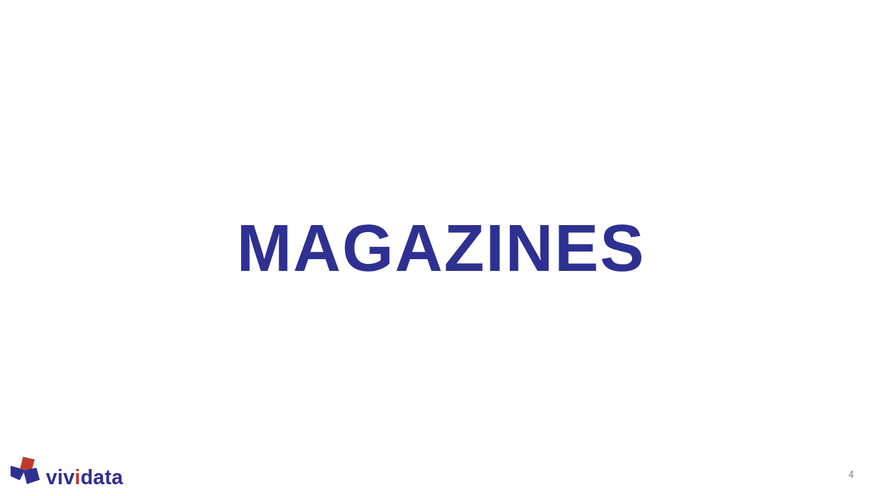MAGAZINES
4
vividata